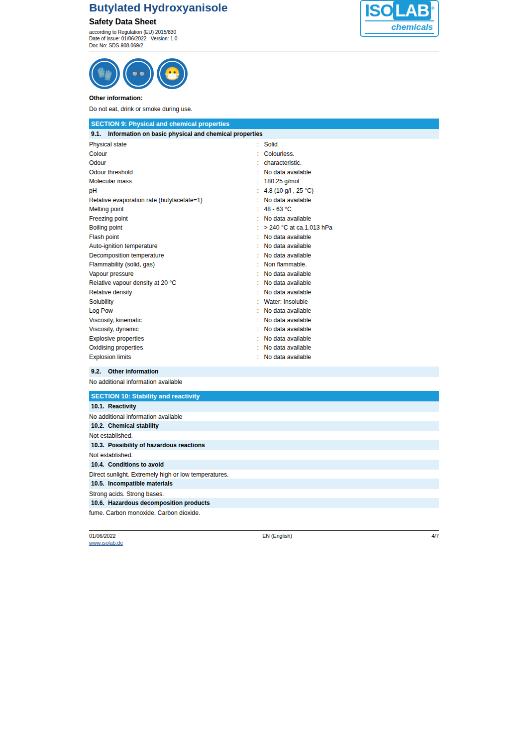Butylated Hydroxyanisole
Safety Data Sheet
according to Regulation (EU) 2015/830
Date of issue: 01/06/2022 Version: 1.0
Doc No: SDS-908.069/2
ISOLAB®
chemicals
🧤
👓
😷
Other information:
Do not eat, drink or smoke during use.
SECTION 9: Physical and chemical properties
9.1. Information on basic physical and chemical properties
| Physical state | : | Solid |
| Colour | : | Colourless. |
| Odour | : | characteristic. |
| Odour threshold | : | No data available |
| Molecular mass | : | 180.25 g/mol |
| pH | : | 4.8 (10 g/l , 25 °C) |
| Relative evaporation rate (butylacetate=1) | : | No data available |
| Melting point | : | 48 - 63 °C |
| Freezing point | : | No data available |
| Boiling point | : | > 240 °C at ca.1.013 hPa |
| Flash point | : | No data available |
| Auto-ignition temperature | : | No data available |
| Decomposition temperature | : | No data available |
| Flammability (solid, gas) | : | Non flammable. |
| Vapour pressure | : | No data available |
| Relative vapour density at 20 °C | : | No data available |
| Relative density | : | No data available |
| Solubility | : | Water: Insoluble |
| Log Pow | : | No data available |
| Viscosity, kinematic | : | No data available |
| Viscosity, dynamic | : | No data available |
| Explosive properties | : | No data available |
| Oxidising properties | : | No data available |
| Explosion limits | : | No data available |
9.2. Other information
No additional information available
SECTION 10: Stability and reactivity
10.1. Reactivity
No additional information available
10.2. Chemical stability
Not established.
10.3. Possibility of hazardous reactions
Not established.
10.4. Conditions to avoid
Direct sunlight. Extremely high or low temperatures.
10.5. Incompatible materials
Strong acids. Strong bases.
10.6. Hazardous decomposition products
fume. Carbon monoxide. Carbon dioxide.
01/06/2022
www.isolab.de
EN (English)
4/7